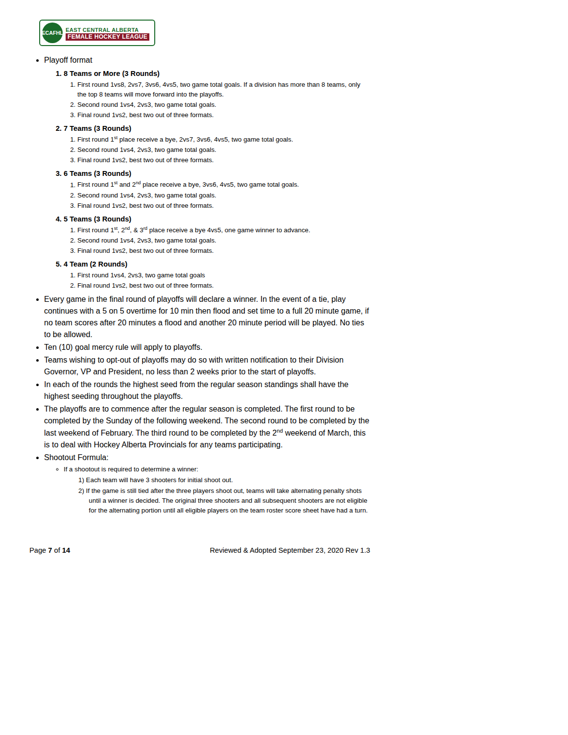ECAFHL
EAST CENTRAL ALBERTA FEMALE HOCKEY LEAGUE
Playoff format
8 Teams or More (3 Rounds)
First round 1vs8, 2vs7, 3vs6, 4vs5, two game total goals. If a division has more than 8 teams, only the top 8 teams will move forward into the playoffs.
Second round 1vs4, 2vs3, two game total goals.
Final round 1vs2, best two out of three formats.
7 Teams (3 Rounds)
First round 1st place receive a bye, 2vs7, 3vs6, 4vs5, two game total goals.
Second round 1vs4, 2vs3, two game total goals.
Final round 1vs2, best two out of three formats.
6 Teams (3 Rounds)
First round 1st and 2nd place receive a bye, 3vs6, 4vs5, two game total goals.
Second round 1vs4, 2vs3, two game total goals.
Final round 1vs2, best two out of three formats.
5 Teams (3 Rounds)
First round 1st, 2nd, & 3rd place receive a bye 4vs5, one game winner to advance.
Second round 1vs4, 2vs3, two game total goals.
Final round 1vs2, best two out of three formats.
4 Team (2 Rounds)
First round 1vs4, 2vs3, two game total goals
Final round 1vs2, best two out of three formats.
Every game in the final round of playoffs will declare a winner. In the event of a tie, play continues with a 5 on 5 overtime for 10 min then flood and set time to a full 20 minute game, if no team scores after 20 minutes a flood and another 20 minute period will be played. No ties to be allowed.
Ten (10) goal mercy rule will apply to playoffs.
Teams wishing to opt-out of playoffs may do so with written notification to their Division Governor, VP and President, no less than 2 weeks prior to the start of playoffs.
In each of the rounds the highest seed from the regular season standings shall have the highest seeding throughout the playoffs.
The playoffs are to commence after the regular season is completed. The first round to be completed by the Sunday of the following weekend. The second round to be completed by the last weekend of February. The third round to be completed by the 2nd weekend of March, this is to deal with Hockey Alberta Provincials for any teams participating.
Shootout Formula:
If a shootout is required to determine a winner:
Each team will have 3 shooters for initial shoot out.
If the game is still tied after the three players shoot out, teams will take alternating penalty shots until a winner is decided. The original three shooters and all subsequent shooters are not eligible for the alternating portion until all eligible players on the team roster score sheet have had a turn.
Page 7 of 14
Reviewed & Adopted September 23, 2020 Rev 1.3